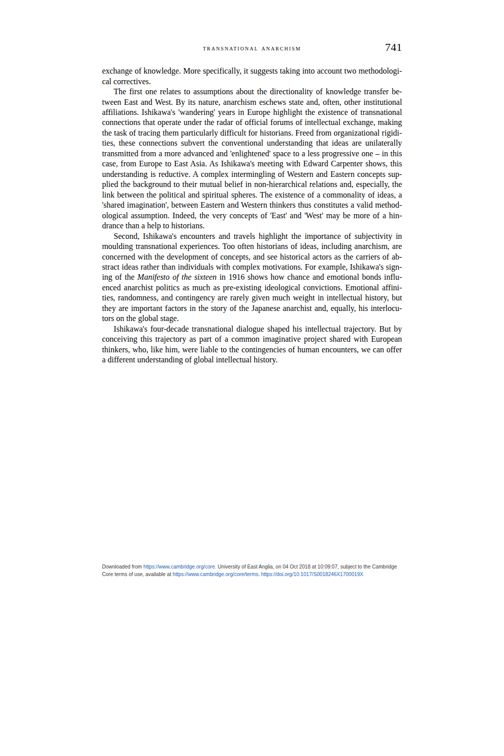Transnational Anarchism 741
exchange of knowledge. More specifically, it suggests taking into account two methodological correctives.
The first one relates to assumptions about the directionality of knowledge transfer between East and West. By its nature, anarchism eschews state and, often, other institutional affiliations. Ishikawa's 'wandering' years in Europe highlight the existence of transnational connections that operate under the radar of official forums of intellectual exchange, making the task of tracing them particularly difficult for historians. Freed from organizational rigidities, these connections subvert the conventional understanding that ideas are unilaterally transmitted from a more advanced and 'enlightened' space to a less progressive one – in this case, from Europe to East Asia. As Ishikawa's meeting with Edward Carpenter shows, this understanding is reductive. A complex intermingling of Western and Eastern concepts supplied the background to their mutual belief in non-hierarchical relations and, especially, the link between the political and spiritual spheres. The existence of a commonality of ideas, a 'shared imagination', between Eastern and Western thinkers thus constitutes a valid methodological assumption. Indeed, the very concepts of 'East' and 'West' may be more of a hindrance than a help to historians.
Second, Ishikawa's encounters and travels highlight the importance of subjectivity in moulding transnational experiences. Too often historians of ideas, including anarchism, are concerned with the development of concepts, and see historical actors as the carriers of abstract ideas rather than individuals with complex motivations. For example, Ishikawa's signing of the Manifesto of the sixteen in 1916 shows how chance and emotional bonds influenced anarchist politics as much as pre-existing ideological convictions. Emotional affinities, randomness, and contingency are rarely given much weight in intellectual history, but they are important factors in the story of the Japanese anarchist and, equally, his interlocutors on the global stage.
Ishikawa's four-decade transnational dialogue shaped his intellectual trajectory. But by conceiving this trajectory as part of a common imaginative project shared with European thinkers, who, like him, were liable to the contingencies of human encounters, we can offer a different understanding of global intellectual history.
Downloaded from https://www.cambridge.org/core. University of East Anglia, on 04 Oct 2018 at 10:09:07, subject to the Cambridge Core terms of use, available at https://www.cambridge.org/core/terms. https://doi.org/10.1017/S0018246X1700019X